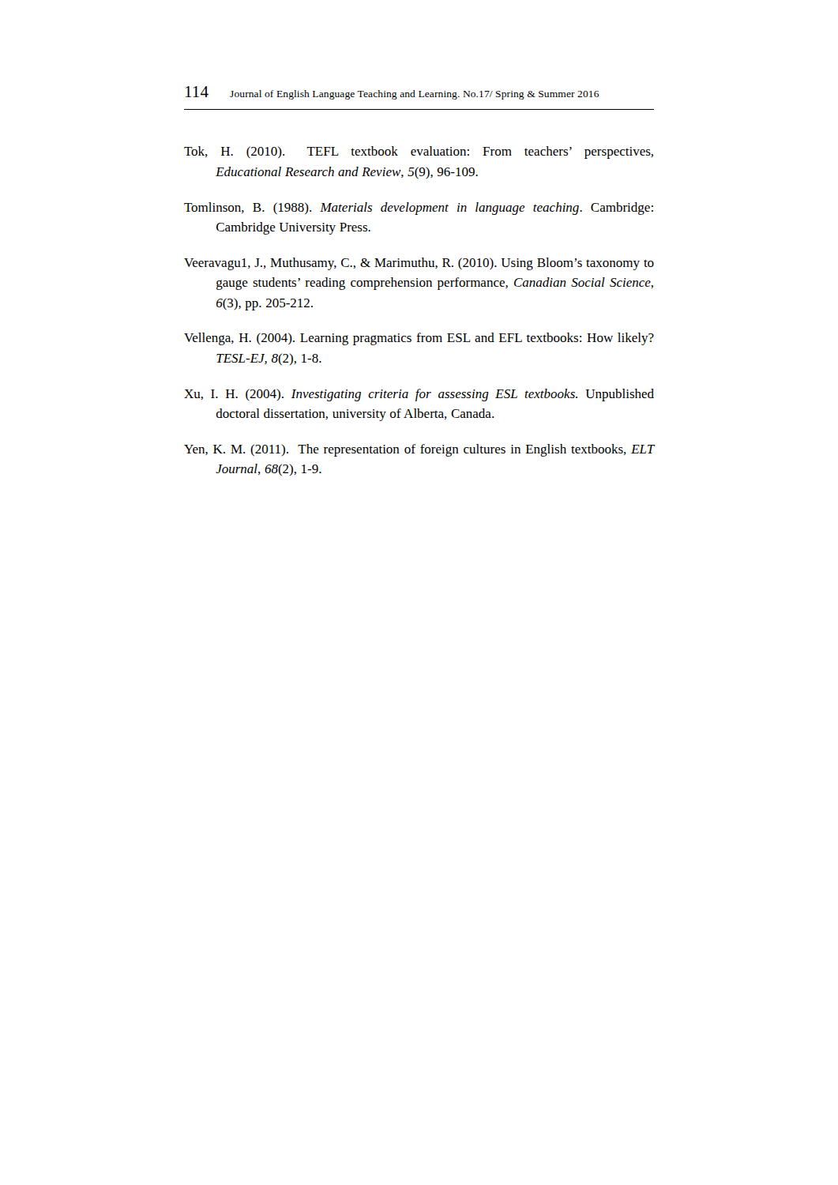114 Journal of English Language Teaching and Learning. No.17/ Spring & Summer 2016
Tok, H. (2010). TEFL textbook evaluation: From teachers’ perspectives, Educational Research and Review, 5(9), 96-109.
Tomlinson, B. (1988). Materials development in language teaching. Cambridge: Cambridge University Press.
Veeravagu1, J., Muthusamy, C., & Marimuthu, R. (2010). Using Bloom’s taxonomy to gauge students’ reading comprehension performance, Canadian Social Science, 6(3), pp. 205-212.
Vellenga, H. (2004). Learning pragmatics from ESL and EFL textbooks: How likely? TESL-EJ, 8(2), 1-8.
Xu, I. H. (2004). Investigating criteria for assessing ESL textbooks. Unpublished doctoral dissertation, university of Alberta, Canada.
Yen, K. M. (2011). The representation of foreign cultures in English textbooks, ELT Journal, 68(2), 1-9.